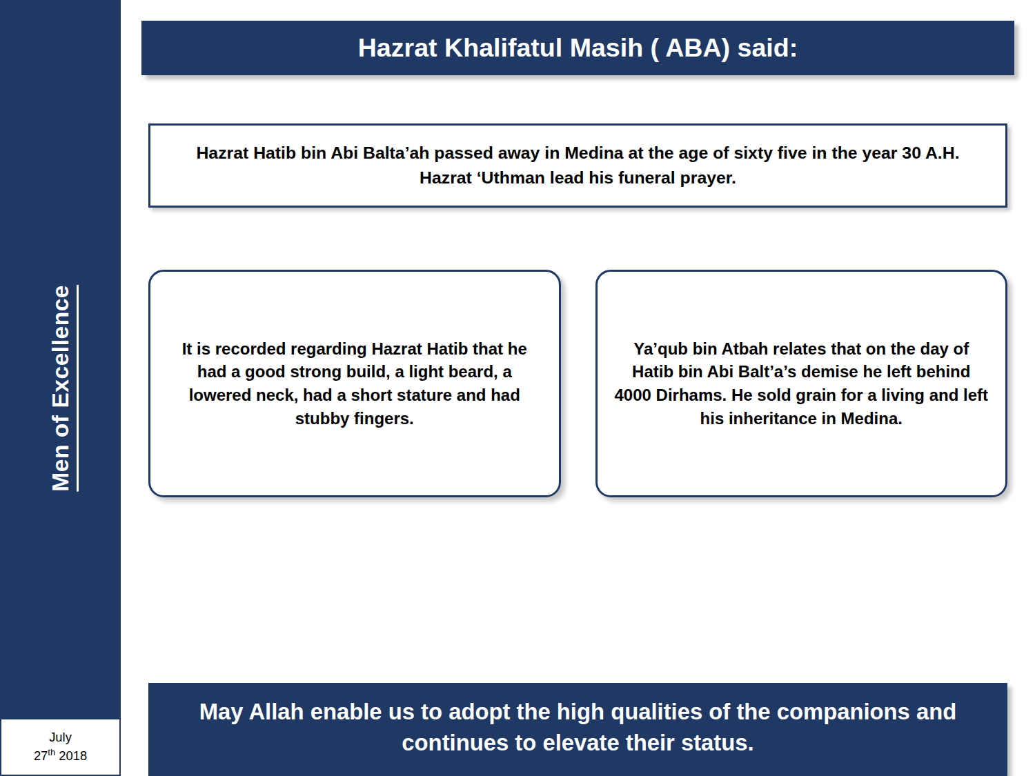Men of Excellence
July
27th 2018
Hazrat Khalifatul Masih ( ABA) said:
Hazrat Hatib bin Abi Balta’ah passed away in Medina at the age of sixty five in the year 30 A.H. Hazrat ‘Uthman lead his funeral prayer.
It is recorded regarding Hazrat Hatib that he had a good strong build, a light beard, a lowered neck, had a short stature and had stubby fingers.
Ya’qub bin Atbah relates that on the day of Hatib bin Abi Balt’a’s demise he left behind 4000 Dirhams. He sold grain for a living and left his inheritance in Medina.
May Allah enable us to adopt the high qualities of the companions and continues to elevate their status.